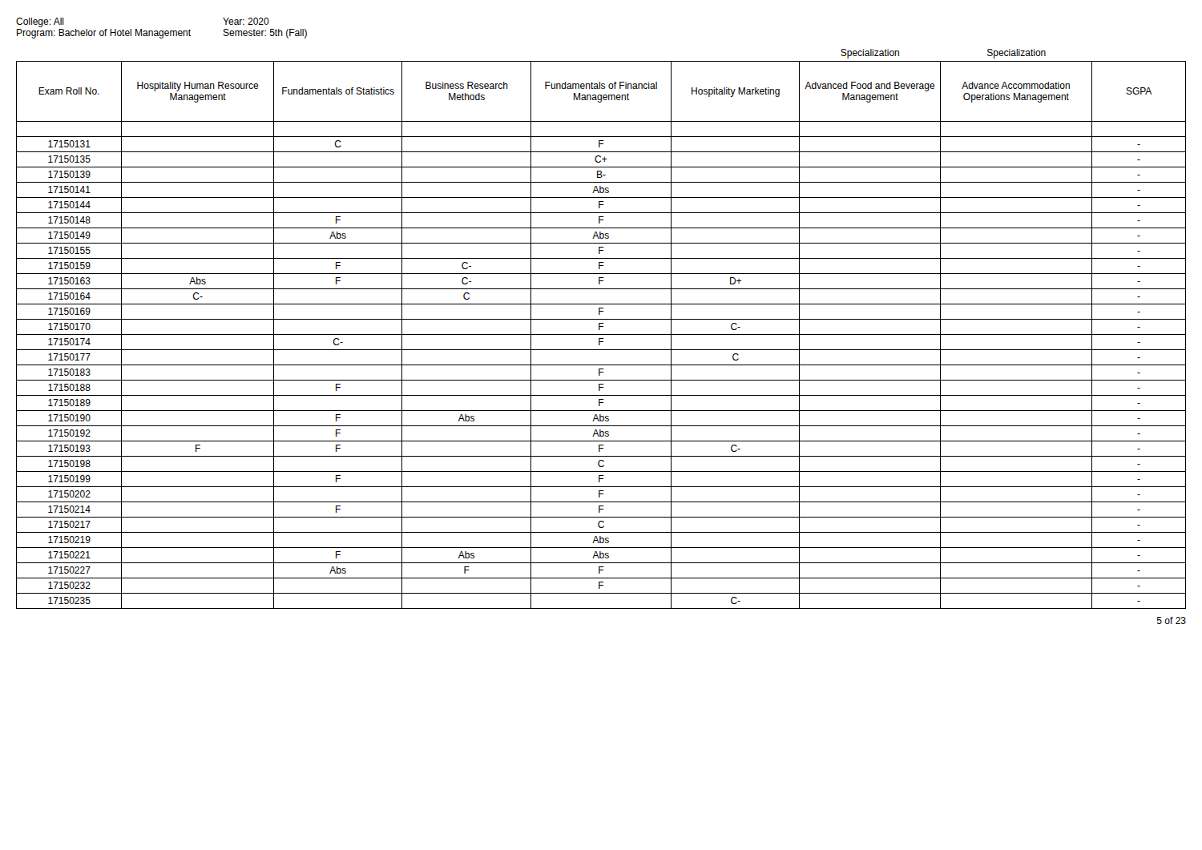| College: All | Year: 2020 |
| Program: Bachelor of Hotel Management | Semester: 5th (Fall) |
| | | | | | | Specialization | Specialization | |
| Exam Roll No. | Hospitality Human Resource Management | Fundamentals of Statistics | Business Research Methods | Fundamentals of Financial Management | Hospitality Marketing | Advanced Food and Beverage Management | Advance Accommodation Operations Management | SGPA |
| --- | --- | --- | --- | --- | --- | --- | --- | --- |
| 17150131 | | C | | F | | | | - |
| 17150135 | | | | C+ | | | | - |
| 17150139 | | | | B- | | | | - |
| 17150141 | | | | Abs | | | | - |
| 17150144 | | | | F | | | | - |
| 17150148 | | F | | F | | | | - |
| 17150149 | | Abs | | Abs | | | | - |
| 17150155 | | | | F | | | | - |
| 17150159 | | F | C- | F | | | | - |
| 17150163 | Abs | F | C- | F | D+ | | | - |
| 17150164 | C- | | C | | | | | - |
| 17150169 | | | | F | | | | - |
| 17150170 | | | | F | C- | | | - |
| 17150174 | | C- | | F | | | | - |
| 17150177 | | | | | C | | | - |
| 17150183 | | | | F | | | | - |
| 17150188 | | F | | F | | | | - |
| 17150189 | | | | F | | | | - |
| 17150190 | | F | Abs | Abs | | | | - |
| 17150192 | | F | | Abs | | | | - |
| 17150193 | F | F | | F | C- | | | - |
| 17150198 | | | | C | | | | - |
| 17150199 | | F | | F | | | | - |
| 17150202 | | | | F | | | | - |
| 17150214 | | F | | F | | | | - |
| 17150217 | | | | C | | | | - |
| 17150219 | | | | Abs | | | | - |
| 17150221 | | F | Abs | Abs | | | | - |
| 17150227 | | Abs | F | F | | | | - |
| 17150232 | | | | F | | | | - |
| 17150235 | | | | | C- | | | - |
5 of 23